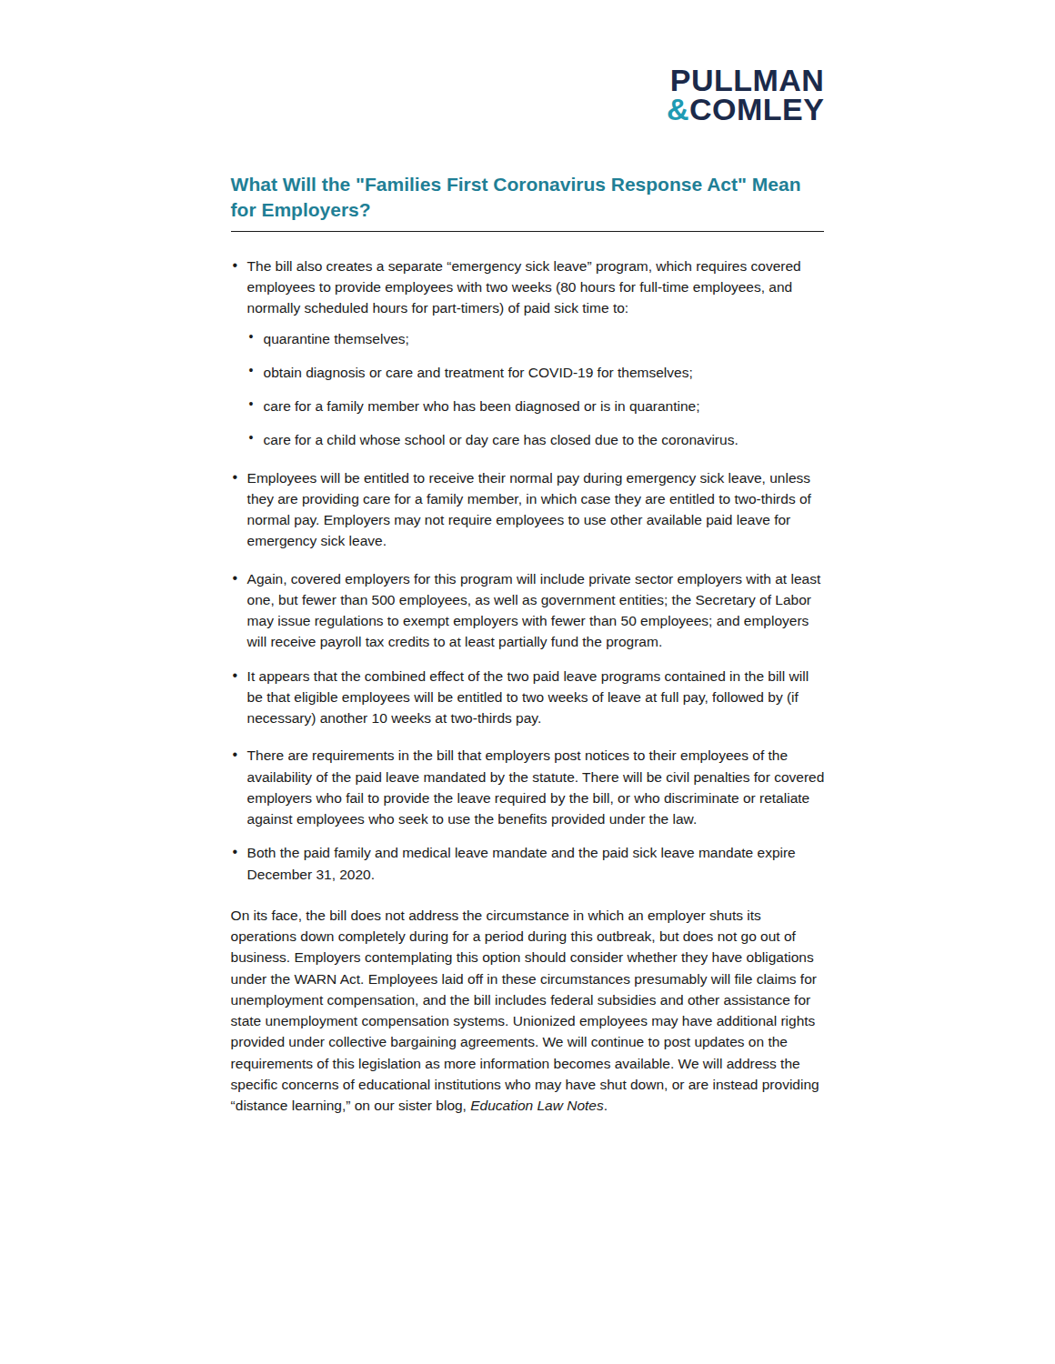PULLMAN
&COMLEY
What Will the "Families First Coronavirus Response Act" Mean for Employers?
The bill also creates a separate “emergency sick leave” program, which requires covered employees to provide employees with two weeks (80 hours for full-time employees, and normally scheduled hours for part-timers) of paid sick time to:
quarantine themselves;
obtain diagnosis or care and treatment for COVID-19 for themselves;
care for a family member who has been diagnosed or is in quarantine;
care for a child whose school or day care has closed due to the coronavirus.
Employees will be entitled to receive their normal pay during emergency sick leave, unless they are providing care for a family member, in which case they are entitled to two-thirds of normal pay. Employers may not require employees to use other available paid leave for emergency sick leave.
Again, covered employers for this program will include private sector employers with at least one, but fewer than 500 employees, as well as government entities; the Secretary of Labor may issue regulations to exempt employers with fewer than 50 employees; and employers will receive payroll tax credits to at least partially fund the program.
It appears that the combined effect of the two paid leave programs contained in the bill will be that eligible employees will be entitled to two weeks of leave at full pay, followed by (if necessary) another 10 weeks at two-thirds pay.
There are requirements in the bill that employers post notices to their employees of the availability of the paid leave mandated by the statute. There will be civil penalties for covered employers who fail to provide the leave required by the bill, or who discriminate or retaliate against employees who seek to use the benefits provided under the law.
Both the paid family and medical leave mandate and the paid sick leave mandate expire December 31, 2020.
On its face, the bill does not address the circumstance in which an employer shuts its operations down completely during for a period during this outbreak, but does not go out of business. Employers contemplating this option should consider whether they have obligations under the WARN Act. Employees laid off in these circumstances presumably will file claims for unemployment compensation, and the bill includes federal subsidies and other assistance for state unemployment compensation systems. Unionized employees may have additional rights provided under collective bargaining agreements. We will continue to post updates on the requirements of this legislation as more information becomes available. We will address the specific concerns of educational institutions who may have shut down, or are instead providing “distance learning,” on our sister blog, Education Law Notes.